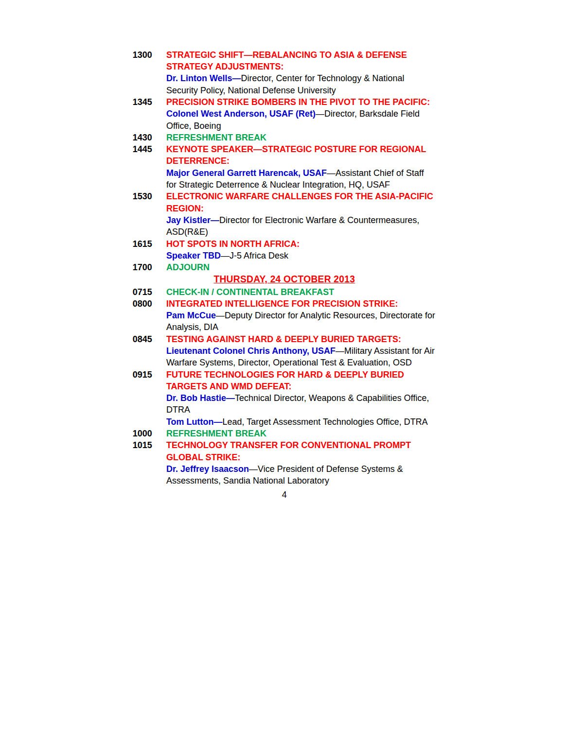| 1300 | Strategic Shift—Rebalancing to Asia & Defense Strategy Adjustments: Dr. Linton Wells— Director, Center for Technology & National Security Policy, National Defense University |
| 1345 | Precision Strike Bombers in the Pivot to the Pacific: Colonel West Anderson, USAF (Ret) —Director, Barksdale Field Office, Boeing |
| 1430 | Refreshment Break |
| 1445 | Keynote Speaker—Strategic Posture for Regional Deterrence: Major General Garrett Harencak, USAF —Assistant Chief of Staff for Strategic Deterrence & Nuclear Integration, HQ, USAF |
| 1530 | Electronic Warfare Challenges for the Asia-Pacific Region: Jay Kistler— Director for Electronic Warfare & Countermeasures, ASD(R&E) |
| 1615 | Hot Spots in North Africa: Speaker TBD —J-5 Africa Desk |
| 1700 | Adjourn |
| THURSDAY, 24 OCTOBER 2013 |
| 0715 | Check-In / Continental Breakfast |
| 0800 | Integrated Intelligence for Precision Strike: Pam McCue —Deputy Director for Analytic Resources, Directorate for Analysis, DIA |
| 0845 | Testing Against Hard & Deeply Buried Targets: Lieutenant Colonel Chris Anthony, USAF —Military Assistant for Air Warfare Systems, Director, Operational Test & Evaluation, OSD |
| 0915 | Future Technologies for Hard & Deeply Buried Targets and WMD Defeat: Dr. Bob Hastie— Technical Director, Weapons & Capabilities Office, DTRA Tom Lutton— Lead, Target Assessment Technologies Office, DTRA |
| 1000 | Refreshment Break |
| 1015 | Technology Transfer for Conventional Prompt Global Strike: Dr. Jeffrey Isaacson —Vice President of Defense Systems & Assessments, Sandia National Laboratory |
4